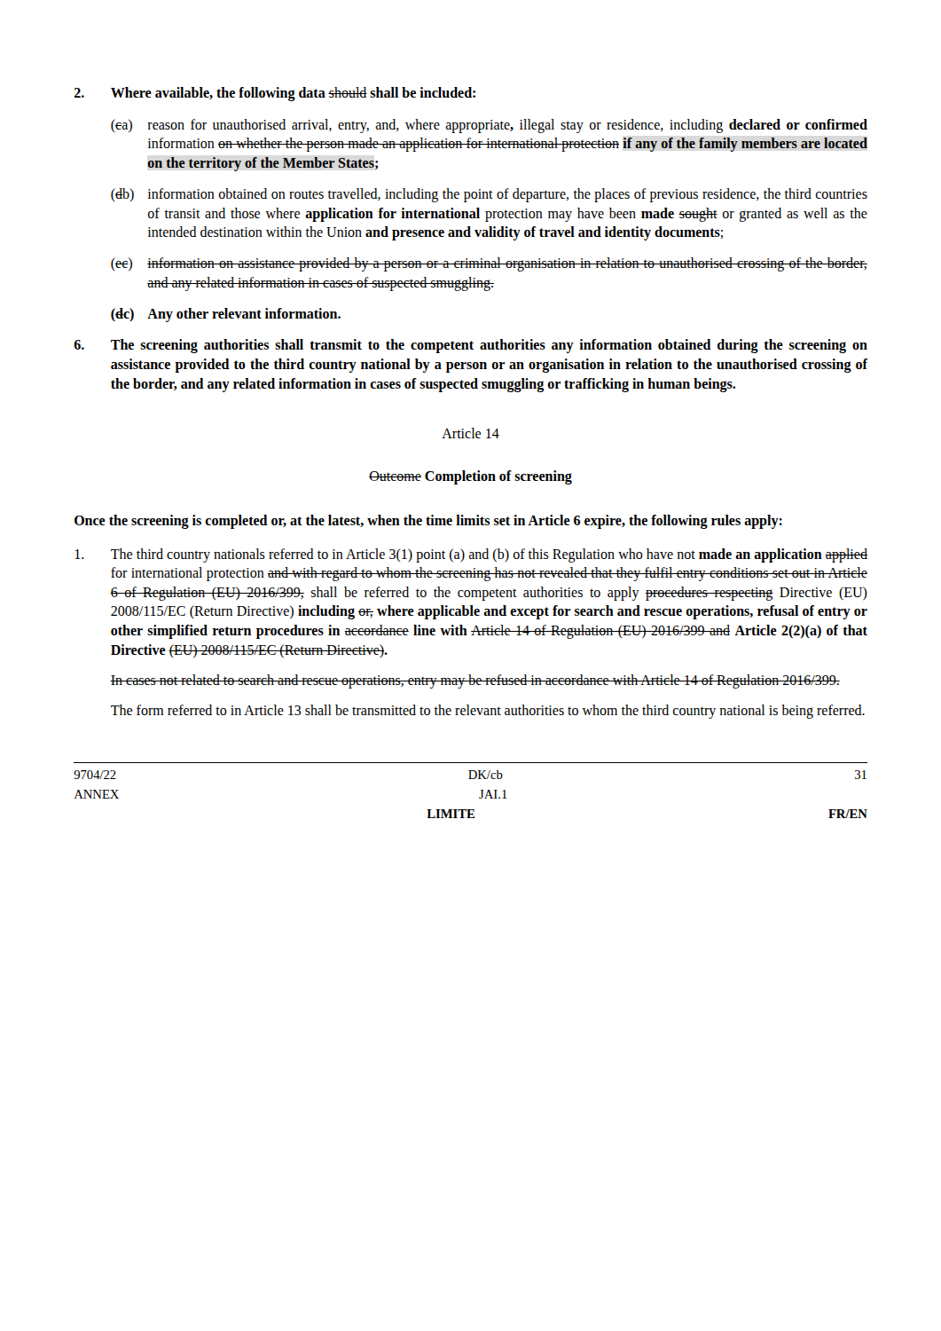2.
Where available, the following data should shall be included:
(ca)
reason for unauthorised arrival, entry, and, where appropriate, illegal stay or residence, including declared or confirmed information on whether the person made an application for international protection if any of the family members are located on the territory of the Member States;
(db)
information obtained on routes travelled, including the point of departure, the places of previous residence, the third countries of transit and those where application for international protection may have been made sought or granted as well as the intended destination within the Union and presence and validity of travel and identity documents;
(ec)
information on assistance provided by a person or a criminal organisation in relation to unauthorised crossing of the border, and any related information in cases of suspected smuggling.
(dc)
Any other relevant information.
6.
The screening authorities shall transmit to the competent authorities any information obtained during the screening on assistance provided to the third country national by a person or an organisation in relation to the unauthorised crossing of the border, and any related information in cases of suspected smuggling or trafficking in human beings.
Article 14
Outcome Completion of screening
Once the screening is completed or, at the latest, when the time limits set in Article 6 expire, the following rules apply:
1.
The third country nationals referred to in Article 3(1) point (a) and (b) of this Regulation who have not made an application applied for international protection and with regard to whom the screening has not revealed that they fulfil entry conditions set out in Article 6 of Regulation (EU) 2016/399, shall be referred to the competent authorities to apply procedures respecting Directive (EU) 2008/115/EC (Return Directive) including or, where applicable and except for search and rescue operations, refusal of entry or other simplified return procedures in accordance line with Article 14 of Regulation (EU) 2016/399 and Article 2(2)(a) of that Directive (EU) 2008/115/EC (Return Directive).
In cases not related to search and rescue operations, entry may be refused in accordance with Article 14 of Regulation 2016/399.
The form referred to in Article 13 shall be transmitted to the relevant authorities to whom the third country national is being referred.
9704/22
DK/cb
31
ANNEX
JAI.1
LIMITE
FR/EN